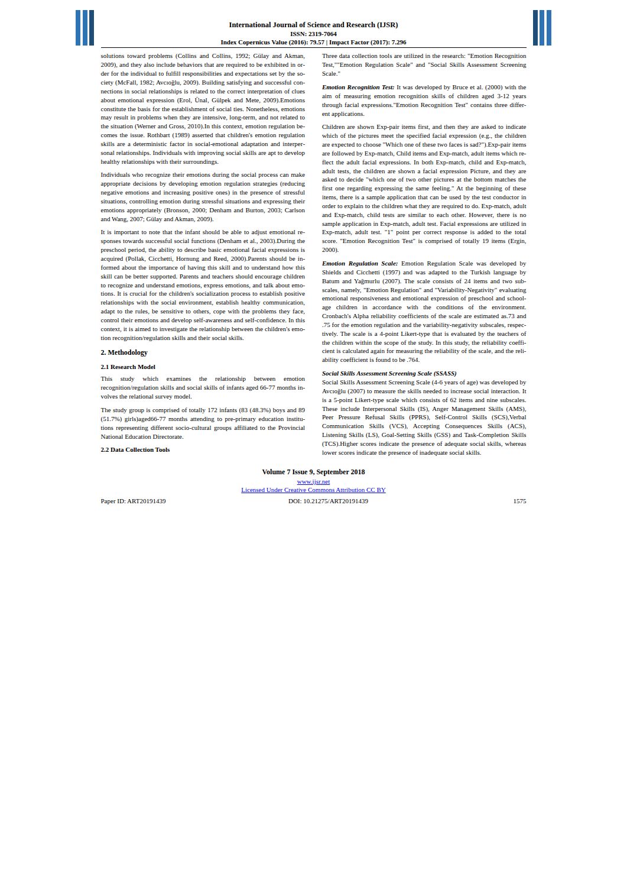International Journal of Science and Research (IJSR)
ISSN: 2319-7064
Index Copernicus Value (2016): 79.57 | Impact Factor (2017): 7.296
solutions toward problems (Collins and Collins, 1992; Gülay and Akman, 2009), and they also include behaviors that are required to be exhibited in order for the individual to fulfill responsibilities and expectations set by the society (McFall, 1982; Avcıoğlu, 2009). Building satisfying and successful connections in social relationships is related to the correct interpretation of clues about emotional expression (Erol, Ünal, Gülpek and Mete, 2009).Emotions constitute the basis for the establishment of social ties. Nonetheless, emotions may result in problems when they are intensive, long-term, and not related to the situation (Werner and Gross, 2010).In this context, emotion regulation becomes the issue. Rothbart (1989) asserted that children's emotion regulation skills are a deterministic factor in social-emotional adaptation and interpersonal relationships. Individuals with improving social skills are apt to develop healthy relationships with their surroundings.
Individuals who recognize their emotions during the social process can make appropriate decisions by developing emotion regulation strategies (reducing negative emotions and increasing positive ones) in the presence of stressful situations, controlling emotion during stressful situations and expressing their emotions appropriately (Bronson, 2000; Denham and Burton, 2003; Carlson and Wang, 2007; Gülay and Akman, 2009).
It is important to note that the infant should be able to adjust emotional responses towards successful social functions (Denham et al., 2003).During the preschool period, the ability to describe basic emotional facial expressions is acquired (Pollak, Cicchetti, Hornung and Reed, 2000).Parents should be informed about the importance of having this skill and to understand how this skill can be better supported. Parents and teachers should encourage children to recognize and understand emotions, express emotions, and talk about emotions. It is crucial for the children's socialization process to establish positive relationships with the social environment, establish healthy communication, adapt to the rules, be sensitive to others, cope with the problems they face, control their emotions and develop self-awareness and self-confidence. In this context, it is aimed to investigate the relationship between the children's emotion recognition/regulation skills and their social skills.
2. Methodology
2.1 Research Model
This study which examines the relationship between emotion recognition/regulation skills and social skills of infants aged 66-77 months involves the relational survey model.
The study group is comprised of totally 172 infants (83 (48.3%) boys and 89 (51.7%) girls)aged66-77 months attending to pre-primary education institutions representing different socio-cultural groups affiliated to the Provincial National Education Directorate.
2.2 Data Collection Tools
Three data collection tools are utilized in the research: "Emotion Recognition Test,""Emotion Regulation Scale" and "Social Skills Assessment Screening Scale."
Emotion Recognition Test: It was developed by Bruce et al. (2000) with the aim of measuring emotion recognition skills of children aged 3-12 years through facial expressions."Emotion Recognition Test" contains three different applications.
Children are shown Exp-pair items first, and then they are asked to indicate which of the pictures meet the specified facial expression (e.g., the children are expected to choose "Which one of these two faces is sad?").Exp-pair items are followed by Exp-match, Child items and Exp-match, adult items which reflect the adult facial expressions. In both Exp-match, child and Exp-match, adult tests, the children are shown a facial expression Picture, and they are asked to decide "which one of two other pictures at the bottom matches the first one regarding expressing the same feeling." At the beginning of these items, there is a sample application that can be used by the test conductor in order to explain to the children what they are required to do. Exp-match, adult and Exp-match, child tests are similar to each other. However, there is no sample application in Exp-match, adult test. Facial expressions are utilized in Exp-match, adult test. "1" point per correct response is added to the total score. "Emotion Recognition Test" is comprised of totally 19 items (Ergin, 2000).
Emotion Regulation Scale: Emotion Regulation Scale was developed by Shields and Cicchetti (1997) and was adapted to the Turkish language by Batum and Yağmurlu (2007). The scale consists of 24 items and two subscales, namely, "Emotion Regulation" and "Variability-Negativity" evaluating emotional responsiveness and emotional expression of preschool and school-age children in accordance with the conditions of the environment. Cronbach's Alpha reliability coefficients of the scale are estimated as.73 and .75 for the emotion regulation and the variability-negativity subscales, respectively. The scale is a 4-point Likert-type that is evaluated by the teachers of the children within the scope of the study. In this study, the reliability coefficient is calculated again for measuring the reliability of the scale, and the reliability coefficient is found to be .764.
Social Skills Assessment Screening Scale (SSASS)
Social Skills Assessment Screening Scale (4-6 years of age) was developed by Avcıoğlu (2007) to measure the skills needed to increase social interaction. It is a 5-point Likert-type scale which consists of 62 items and nine subscales. These include Interpersonal Skills (IS), Anger Management Skills (AMS), Peer Pressure Refusal Skills (PPRS), Self-Control Skills (SCS),Verbal Communication Skills (VCS), Accepting Consequences Skills (ACS), Listening Skills (LS), Goal-Setting Skills (GSS) and Task-Completion Skills (TCS).Higher scores indicate the presence of adequate social skills, whereas lower scores indicate the presence of inadequate social skills.
Volume 7 Issue 9, September 2018
www.ijsr.net
Licensed Under Creative Commons Attribution CC BY
Paper ID: ART20191439
DOI: 10.21275/ART20191439
1575